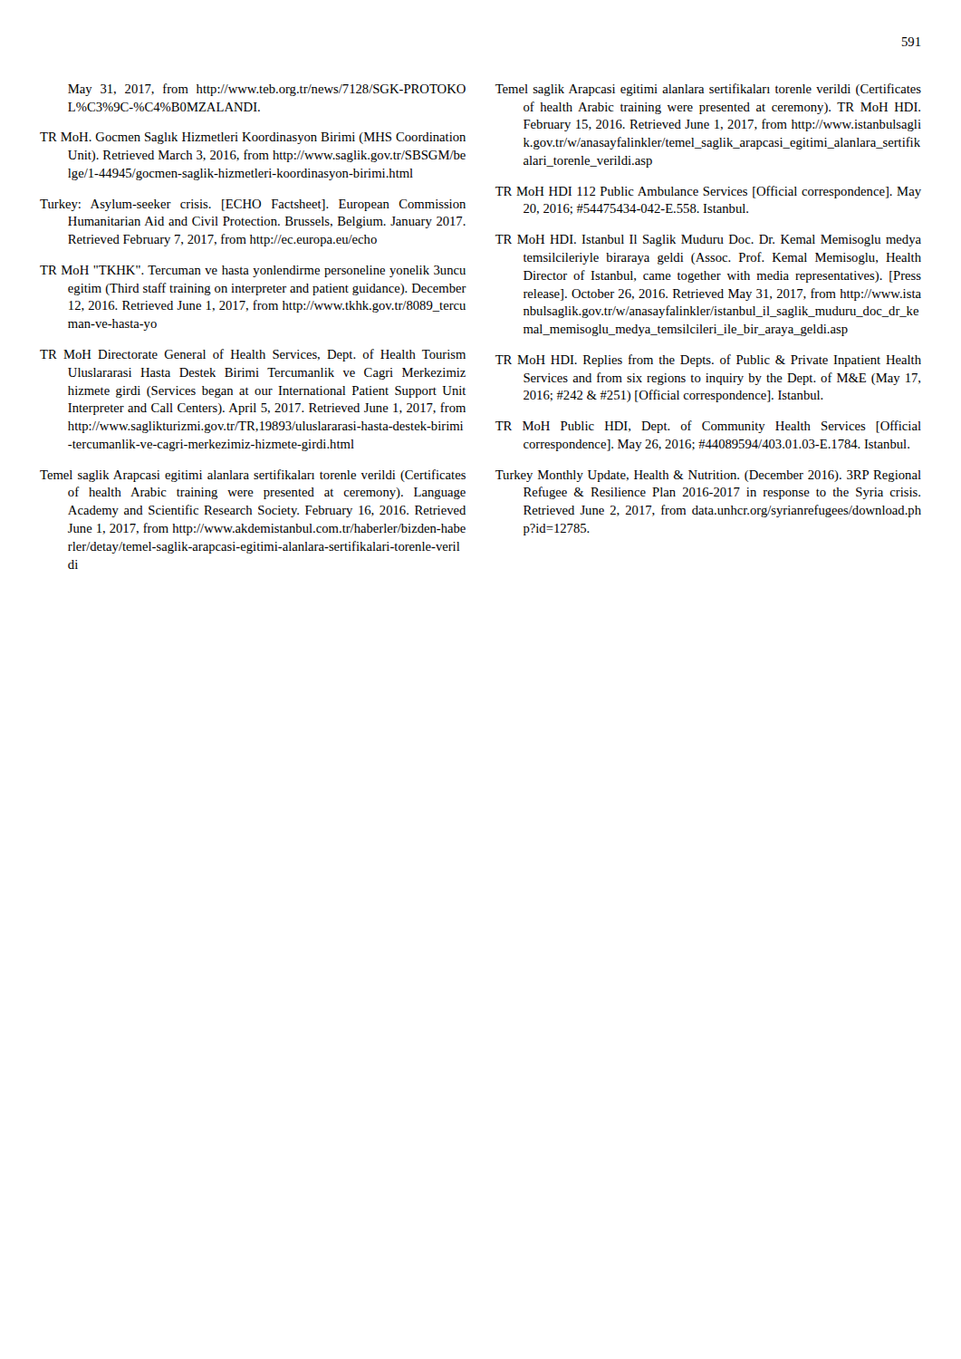591
May 31, 2017, from http://www.teb.org.tr/news/7128/SGK-PROTOKOL%C3%9C-%C4%B0MZALANDI.
TR MoH. Gocmen Saglık Hizmetleri Koordinasyon Birimi (MHS Coordination Unit). Retrieved March 3, 2016, from http://www.saglik.gov.tr/SBSGM/belge/1-44945/gocmen-saglik-hizmetleri-koordinasyon-birimi.html
Turkey: Asylum-seeker crisis. [ECHO Factsheet]. European Commission Humanitarian Aid and Civil Protection. Brussels, Belgium. January 2017. Retrieved February 7, 2017, from http://ec.europa.eu/echo
TR MoH "TKHK". Tercuman ve hasta yonlendirme personeline yonelik 3uncu egitim (Third staff training on interpreter and patient guidance). December 12, 2016. Retrieved June 1, 2017, from http://www.tkhk.gov.tr/8089_tercuman-ve-hasta-yo
TR MoH Directorate General of Health Services, Dept. of Health Tourism Uluslararasi Hasta Destek Birimi Tercumanlik ve Cagri Merkezimiz hizmete girdi (Services began at our International Patient Support Unit Interpreter and Call Centers). April 5, 2017. Retrieved June 1, 2017, from http://www.saglikturizmi.gov.tr/TR,19893/uluslararasi-hasta-destek-birimi-tercumanlik-ve-cagri-merkezimiz-hizmete-girdi.html
Temel saglik Arapcasi egitimi alanlara sertifikaları torenle verildi (Certificates of health Arabic training were presented at ceremony). Language Academy and Scientific Research Society. February 16, 2016. Retrieved June 1, 2017, from http://www.akdemistanbul.com.tr/haberler/bizden-haberler/detay/temel-saglik-arapcasi-egitimi-alanlara-sertifikalari-torenle-verildi
Temel saglik Arapcasi egitimi alanlara sertifikaları torenle verildi (Certificates of health Arabic training were presented at ceremony). TR MoH HDI. February 15, 2016. Retrieved June 1, 2017, from http://www.istanbulsaglik.gov.tr/w/anasayfalinkler/temel_saglik_arapcasi_egitimi_alanlara_sertifikalari_torenle_verildi.asp
TR MoH HDI 112 Public Ambulance Services [Official correspondence]. May 20, 2016; #54475434-042-E.558. Istanbul.
TR MoH HDI. Istanbul Il Saglik Muduru Doc. Dr. Kemal Memisoglu medya temsilcileriyle biraraya geldi (Assoc. Prof. Kemal Memisoglu, Health Director of Istanbul, came together with media representatives). [Press release]. October 26, 2016. Retrieved May 31, 2017, from http://www.istanbulsaglik.gov.tr/w/anasayfalinkler/istanbul_il_saglik_muduru_doc_dr_kemal_memisoglu_medya_temsilcileri_ile_bir_araya_geldi.asp
TR MoH HDI. Replies from the Depts. of Public & Private Inpatient Health Services and from six regions to inquiry by the Dept. of M&E (May 17, 2016; #242 & #251) [Official correspondence]. Istanbul.
TR MoH Public HDI, Dept. of Community Health Services [Official correspondence]. May 26, 2016; #44089594/403.01.03-E.1784. Istanbul.
Turkey Monthly Update, Health & Nutrition. (December 2016). 3RP Regional Refugee & Resilience Plan 2016-2017 in response to the Syria crisis. Retrieved June 2, 2017, from data.unhcr.org/syrianrefugees/download.php?id=12785.